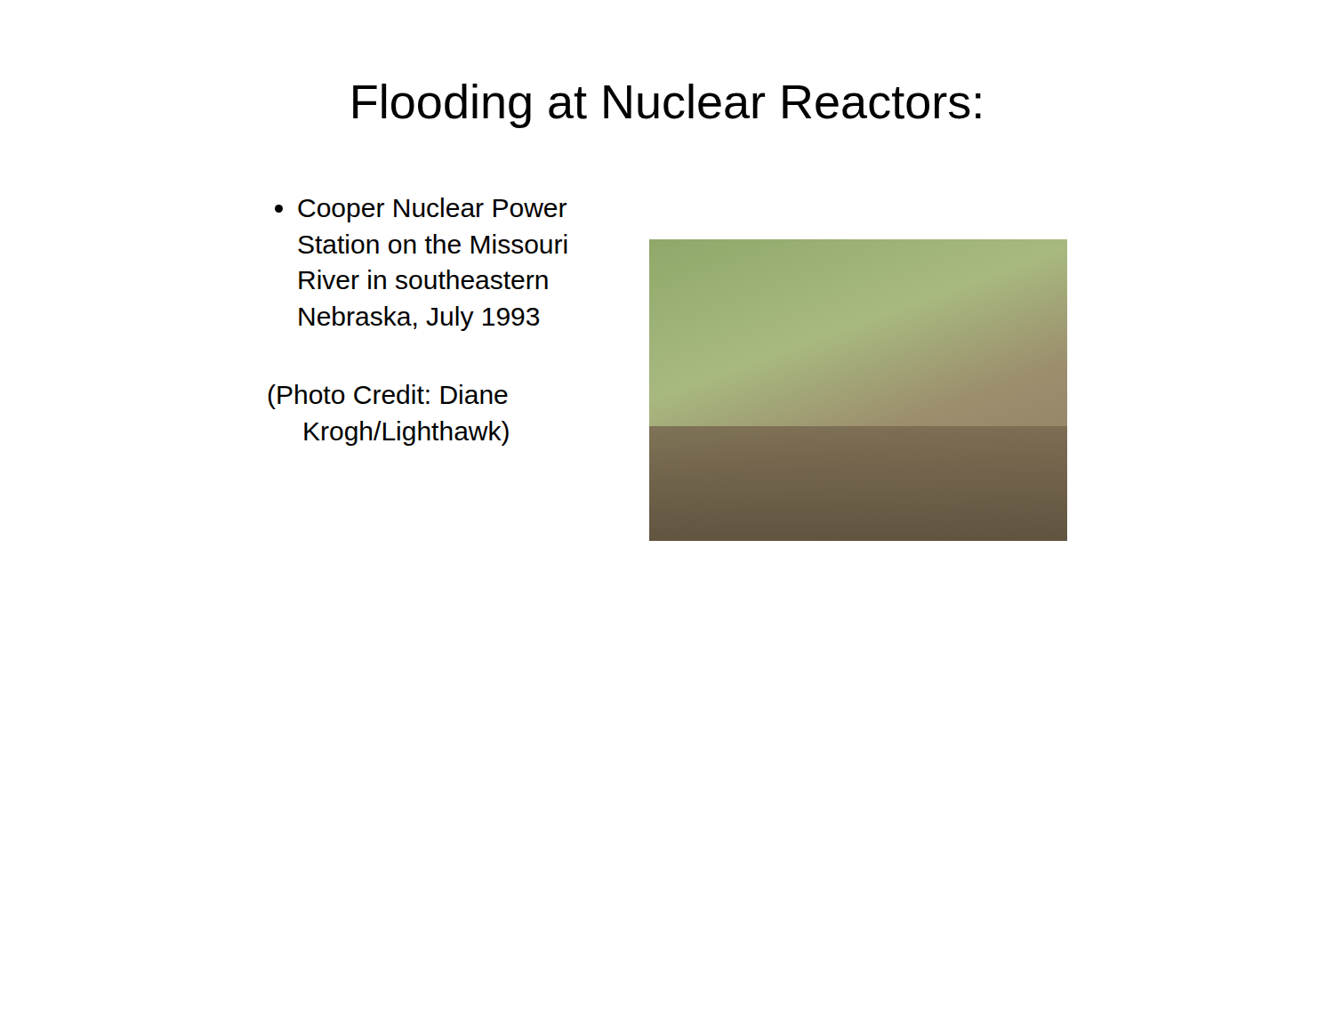Flooding at Nuclear Reactors:
Cooper Nuclear Power Station on the Missouri River in southeastern Nebraska, July 1993
(Photo Credit: DianeKrogh/Lighthawk)